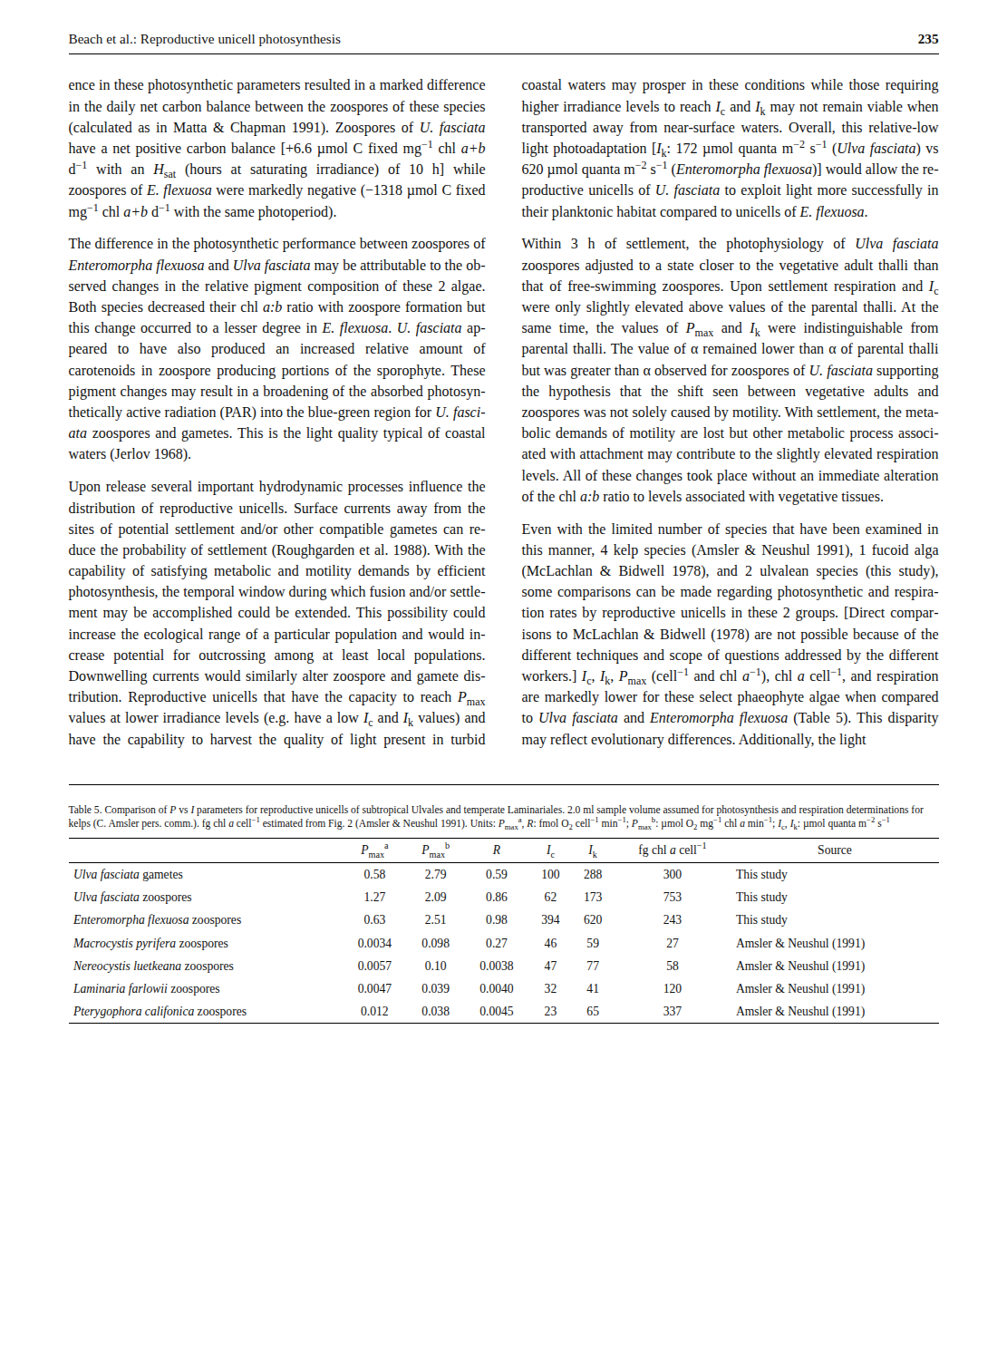Beach et al.: Reproductive unicell photosynthesis 235
ence in these photosynthetic parameters resulted in a marked difference in the daily net carbon balance between the zoospores of these species (calculated as in Matta & Chapman 1991). Zoospores of U. fasciata have a net positive carbon balance [+6.6 µmol C fixed mg−1 chl a+b d−1 with an Hsat (hours at saturating irradiance) of 10 h] while zoospores of E. flexuosa were markedly negative (−1318 µmol C fixed mg−1 chl a+b d−1 with the same photoperiod).
The difference in the photosynthetic performance between zoospores of Enteromorpha flexuosa and Ulva fasciata may be attributable to the observed changes in the relative pigment composition of these 2 algae. Both species decreased their chl a:b ratio with zoospore formation but this change occurred to a lesser degree in E. flexuosa. U. fasciata appeared to have also produced an increased relative amount of carotenoids in zoospore producing portions of the sporophyte. These pigment changes may result in a broadening of the absorbed photosynthetically active radiation (PAR) into the blue-green region for U. fasciata zoospores and gametes. This is the light quality typical of coastal waters (Jerlov 1968).
Upon release several important hydrodynamic processes influence the distribution of reproductive unicells. Surface currents away from the sites of potential settlement and/or other compatible gametes can reduce the probability of settlement (Roughgarden et al. 1988). With the capability of satisfying metabolic and motility demands by efficient photosynthesis, the temporal window during which fusion and/or settlement may be accomplished could be extended. This possibility could increase the ecological range of a particular population and would increase potential for outcrossing among at least local populations. Downwelling currents would similarly alter zoospore and gamete distribution. Reproductive unicells that have the capacity to reach Pmax values at lower irradiance levels (e.g. have a low Ic and Ik values) and have the capability to harvest the quality of light present in turbid coastal waters may prosper in these conditions while those requiring higher irradiance levels to reach Ic and Ik may not remain viable when transported away from near-surface waters. Overall, this relative-low light photoadaptation [Ik: 172 µmol quanta m−2 s−1 (Ulva fasciata) vs 620 µmol quanta m−2 s−1 (Enteromorpha flexuosa)] would allow the reproductive unicells of U. fasciata to exploit light more successfully in their planktonic habitat compared to unicells of E. flexuosa.
Within 3 h of settlement, the photophysiology of Ulva fasciata zoospores adjusted to a state closer to the vegetative adult thalli than that of free-swimming zoospores. Upon settlement respiration and Ic were only slightly elevated above values of the parental thalli. At the same time, the values of Pmax and Ik were indistinguishable from parental thalli. The value of α remained lower than α of parental thalli but was greater than α observed for zoospores of U. fasciata supporting the hypothesis that the shift seen between vegetative adults and zoospores was not solely caused by motility. With settlement, the metabolic demands of motility are lost but other metabolic process associated with attachment may contribute to the slightly elevated respiration levels. All of these changes took place without an immediate alteration of the chl a:b ratio to levels associated with vegetative tissues.
Even with the limited number of species that have been examined in this manner, 4 kelp species (Amsler & Neushul 1991), 1 fucoid alga (McLachlan & Bidwell 1978), and 2 ulvalean species (this study), some comparisons can be made regarding photosynthetic and respiration rates by reproductive unicells in these 2 groups. [Direct comparisons to McLachlan & Bidwell (1978) are not possible because of the different techniques and scope of questions addressed by the different workers.] Ic, Ik, Pmax (cell−1 and chl a−1), chl a cell−1, and respiration are markedly lower for these select phaeophyte algae when compared to Ulva fasciata and Enteromorpha flexuosa (Table 5). This disparity may reflect evolutionary differences. Additionally, the light
Table 5. Comparison of P vs I parameters for reproductive unicells of subtropical Ulvales and temperate Laminariales. 2.0 ml sample volume assumed for photosynthesis and respiration determinations for kelps (C. Amsler pers. comm.). fg chl a cell −1 estimated from Fig. 2 (Amsler & Neushul 1991). Units: P max a , R : fmol O 2 cell −1 min −1 ; P max b : µmol O 2 mg −1 chl a min −1 ; I c , I k : µmol quanta m −2 s −1
| | P max a | P max b | R | I c | I k | fg chl a cell −1 | Source |
| --- | --- | --- | --- | --- | --- | --- | --- |
| Ulva fasciata gametes | 0.58 | 2.79 | 0.59 | 100 | 288 | 300 | This study |
| Ulva fasciata zoospores | 1.27 | 2.09 | 0.86 | 62 | 173 | 753 | This study |
| Enteromorpha flexuosa zoospores | 0.63 | 2.51 | 0.98 | 394 | 620 | 243 | This study |
| Macrocystis pyrifera zoospores | 0.0034 | 0.098 | 0.27 | 46 | 59 | 27 | Amsler & Neushul (1991) |
| Nereocystis luetkeana zoospores | 0.0057 | 0.10 | 0.0038 | 47 | 77 | 58 | Amsler & Neushul (1991) |
| Laminaria farlowii zoospores | 0.0047 | 0.039 | 0.0040 | 32 | 41 | 120 | Amsler & Neushul (1991) |
| Pterygophora califonica zoospores | 0.012 | 0.038 | 0.0045 | 23 | 65 | 337 | Amsler & Neushul (1991) |